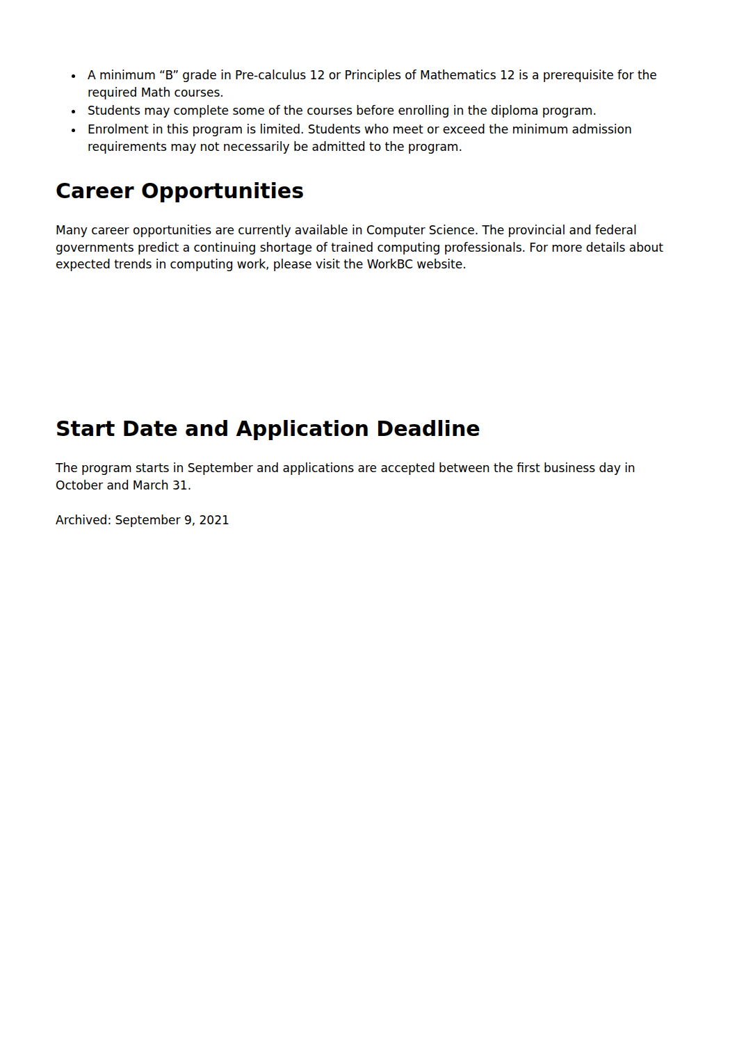A minimum “B” grade in Pre-calculus 12 or Principles of Mathematics 12 is a prerequisite for the required Math courses.
Students may complete some of the courses before enrolling in the diploma program.
Enrolment in this program is limited. Students who meet or exceed the minimum admission requirements may not necessarily be admitted to the program.
Career Opportunities
Many career opportunities are currently available in Computer Science. The provincial and federal governments predict a continuing shortage of trained computing professionals. For more details about expected trends in computing work, please visit the WorkBC website.
Start Date and Application Deadline
The program starts in September and applications are accepted between the first business day in October and March 31.
Archived: September 9, 2021